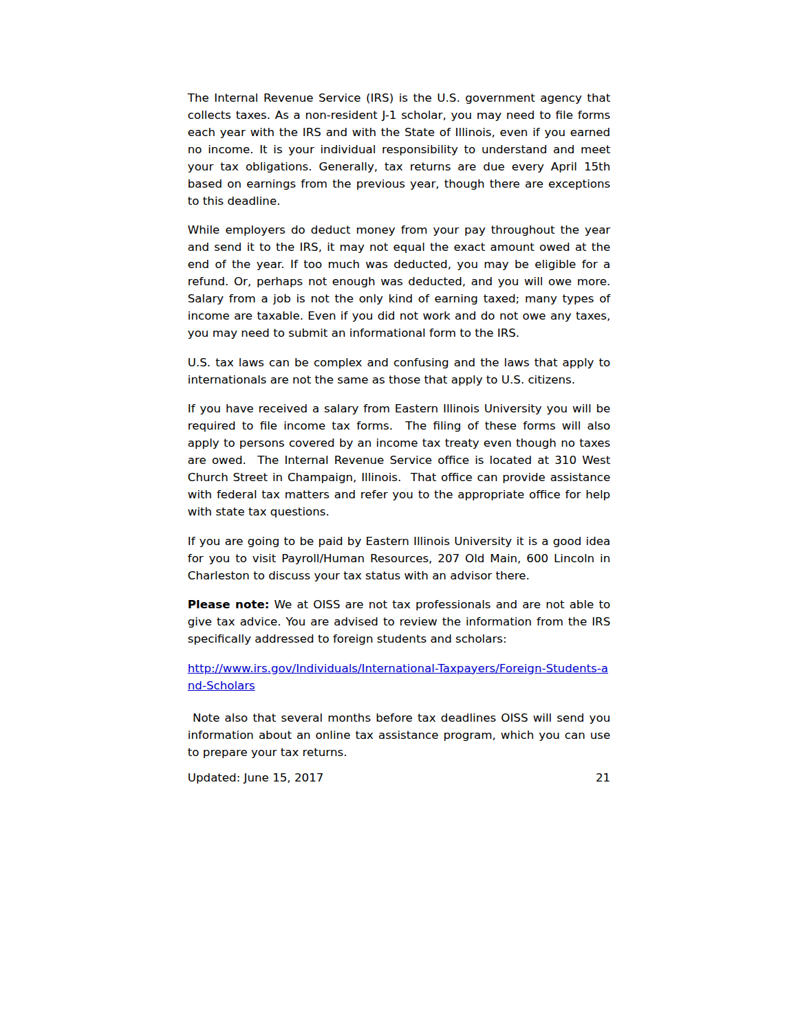The Internal Revenue Service (IRS) is the U.S. government agency that collects taxes. As a non-resident J-1 scholar, you may need to file forms each year with the IRS and with the State of Illinois, even if you earned no income. It is your individual responsibility to understand and meet your tax obligations. Generally, tax returns are due every April 15th based on earnings from the previous year, though there are exceptions to this deadline.
While employers do deduct money from your pay throughout the year and send it to the IRS, it may not equal the exact amount owed at the end of the year. If too much was deducted, you may be eligible for a refund. Or, perhaps not enough was deducted, and you will owe more. Salary from a job is not the only kind of earning taxed; many types of income are taxable. Even if you did not work and do not owe any taxes, you may need to submit an informational form to the IRS.
U.S. tax laws can be complex and confusing and the laws that apply to internationals are not the same as those that apply to U.S. citizens.
If you have received a salary from Eastern Illinois University you will be required to file income tax forms. The filing of these forms will also apply to persons covered by an income tax treaty even though no taxes are owed. The Internal Revenue Service office is located at 310 West Church Street in Champaign, Illinois. That office can provide assistance with federal tax matters and refer you to the appropriate office for help with state tax questions.
If you are going to be paid by Eastern Illinois University it is a good idea for you to visit Payroll/Human Resources, 207 Old Main, 600 Lincoln in Charleston to discuss your tax status with an advisor there.
Please note: We at OISS are not tax professionals and are not able to give tax advice. You are advised to review the information from the IRS specifically addressed to foreign students and scholars:
http://www.irs.gov/Individuals/International-Taxpayers/Foreign-Students-and-Scholars
Note also that several months before tax deadlines OISS will send you information about an online tax assistance program, which you can use to prepare your tax returns.
Updated: June 15, 2017 21